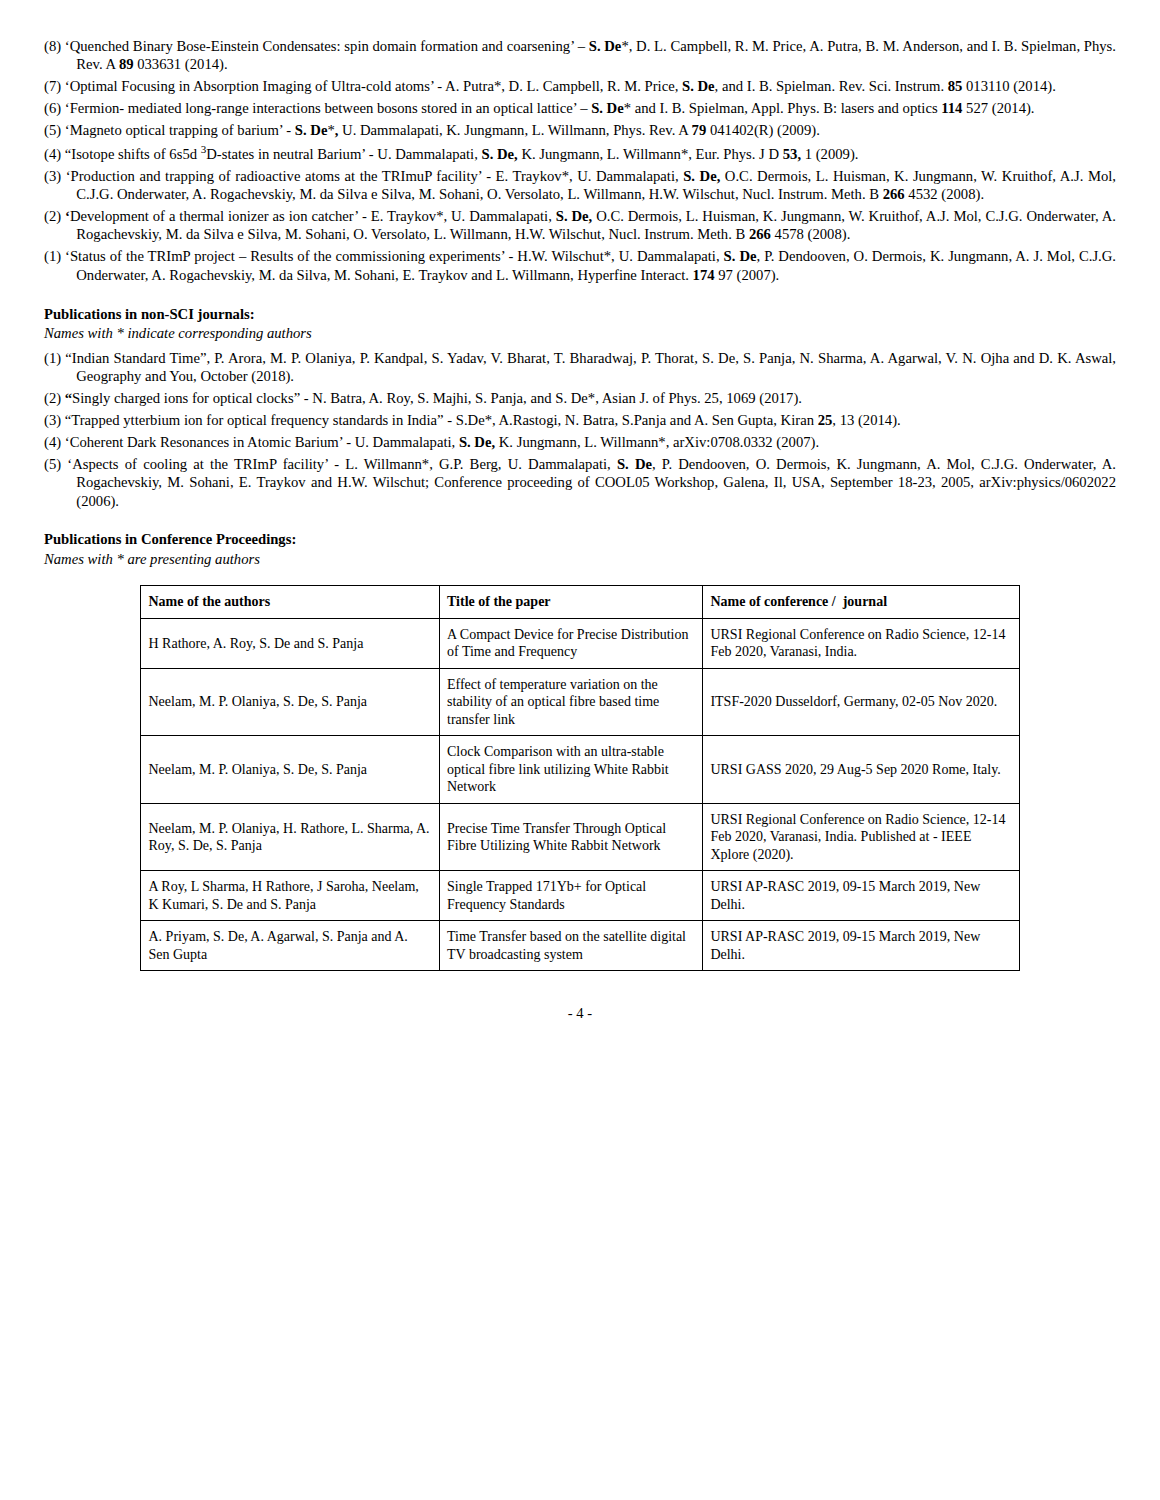(8) ‘Quenched Binary Bose-Einstein Condensates: spin domain formation and coarsening’ – S. De*, D. L. Campbell, R. M. Price, A. Putra, B. M. Anderson, and I. B. Spielman, Phys. Rev. A 89 033631 (2014).
(7) ‘Optimal Focusing in Absorption Imaging of Ultra-cold atoms’ - A. Putra*, D. L. Campbell, R. M. Price, S. De, and I. B. Spielman. Rev. Sci. Instrum. 85 013110 (2014).
(6) ‘Fermion- mediated long-range interactions between bosons stored in an optical lattice’ – S. De* and I. B. Spielman, Appl. Phys. B: lasers and optics 114 527 (2014).
(5) ‘Magneto optical trapping of barium’ - S. De*, U. Dammalapati, K. Jungmann, L. Willmann, Phys. Rev. A 79 041402(R) (2009).
(4) “Isotope shifts of 6s5d 3D-states in neutral Barium’ - U. Dammalapati, S. De, K. Jungmann, L. Willmann*, Eur. Phys. J D 53, 1 (2009).
(3) ‘Production and trapping of radioactive atoms at the TRImuP facility’ - E. Traykov*, U. Dammalapati, S. De, O.C. Dermois, L. Huisman, K. Jungmann, W. Kruithof, A.J. Mol, C.J.G. Onderwater, A. Rogachevskiy, M. da Silva e Silva, M. Sohani, O. Versolato, L. Willmann, H.W. Wilschut, Nucl. Instrum. Meth. B 266 4532 (2008).
(2) ‘Development of a thermal ionizer as ion catcher’ - E. Traykov*, U. Dammalapati, S. De, O.C. Dermois, L. Huisman, K. Jungmann, W. Kruithof, A.J. Mol, C.J.G. Onderwater, A. Rogachevskiy, M. da Silva e Silva, M. Sohani, O. Versolato, L. Willmann, H.W. Wilschut, Nucl. Instrum. Meth. B 266 4578 (2008).
(1) ‘Status of the TRImP project – Results of the commissioning experiments’ - H.W. Wilschut*, U. Dammalapati, S. De, P. Dendooven, O. Dermois, K. Jungmann, A. J. Mol, C.J.G. Onderwater, A. Rogachevskiy, M. da Silva, M. Sohani, E. Traykov and L. Willmann, Hyperfine Interact. 174 97 (2007).
Publications in non-SCI journals:
Names with * indicate corresponding authors
(1) “Indian Standard Time”, P. Arora, M. P. Olaniya, P. Kandpal, S. Yadav, V. Bharat, T. Bharadwaj, P. Thorat, S. De, S. Panja, N. Sharma, A. Agarwal, V. N. Ojha and D. K. Aswal, Geography and You, October (2018).
(2) “Singly charged ions for optical clocks” - N. Batra, A. Roy, S. Majhi, S. Panja, and S. De*, Asian J. of Phys. 25, 1069 (2017).
(3) “Trapped ytterbium ion for optical frequency standards in India” - S.De*, A.Rastogi, N. Batra, S.Panja and A. Sen Gupta, Kiran 25, 13 (2014).
(4) ‘Coherent Dark Resonances in Atomic Barium’ - U. Dammalapati, S. De, K. Jungmann, L. Willmann*, arXiv:0708.0332 (2007).
(5) ‘Aspects of cooling at the TRImP facility’ - L. Willmann*, G.P. Berg, U. Dammalapati, S. De, P. Dendooven, O. Dermois, K. Jungmann, A. Mol, C.J.G. Onderwater, A. Rogachevskiy, M. Sohani, E. Traykov and H.W. Wilschut; Conference proceeding of COOL05 Workshop, Galena, Il, USA, September 18-23, 2005, arXiv:physics/0602022 (2006).
Publications in Conference Proceedings:
Names with * are presenting authors
| Name of the authors | Title of the paper | Name of conference / journal |
| --- | --- | --- |
| H Rathore, A. Roy, S. De and S. Panja | A Compact Device for Precise Distribution of Time and Frequency | URSI Regional Conference on Radio Science, 12-14 Feb 2020, Varanasi, India. |
| Neelam, M. P. Olaniya, S. De, S. Panja | Effect of temperature variation on the stability of an optical fibre based time transfer link | ITSF-2020 Dusseldorf, Germany, 02-05 Nov 2020. |
| Neelam, M. P. Olaniya, S. De, S. Panja | Clock Comparison with an ultra-stable optical fibre link utilizing White Rabbit Network | URSI GASS 2020, 29 Aug-5 Sep 2020 Rome, Italy. |
| Neelam, M. P. Olaniya, H. Rathore, L. Sharma, A. Roy, S. De, S. Panja | Precise Time Transfer Through Optical Fibre Utilizing White Rabbit Network | URSI Regional Conference on Radio Science, 12-14 Feb 2020, Varanasi, India. Published at - IEEE Xplore (2020). |
| A Roy, L Sharma, H Rathore, J Saroha, Neelam, K Kumari, S. De and S. Panja | Single Trapped 171Yb+ for Optical Frequency Standards | URSI AP-RASC 2019, 09-15 March 2019, New Delhi. |
| A. Priyam, S. De, A. Agarwal, S. Panja and A. Sen Gupta | Time Transfer based on the satellite digital TV broadcasting system | URSI AP-RASC 2019, 09-15 March 2019, New Delhi. |
- 4 -